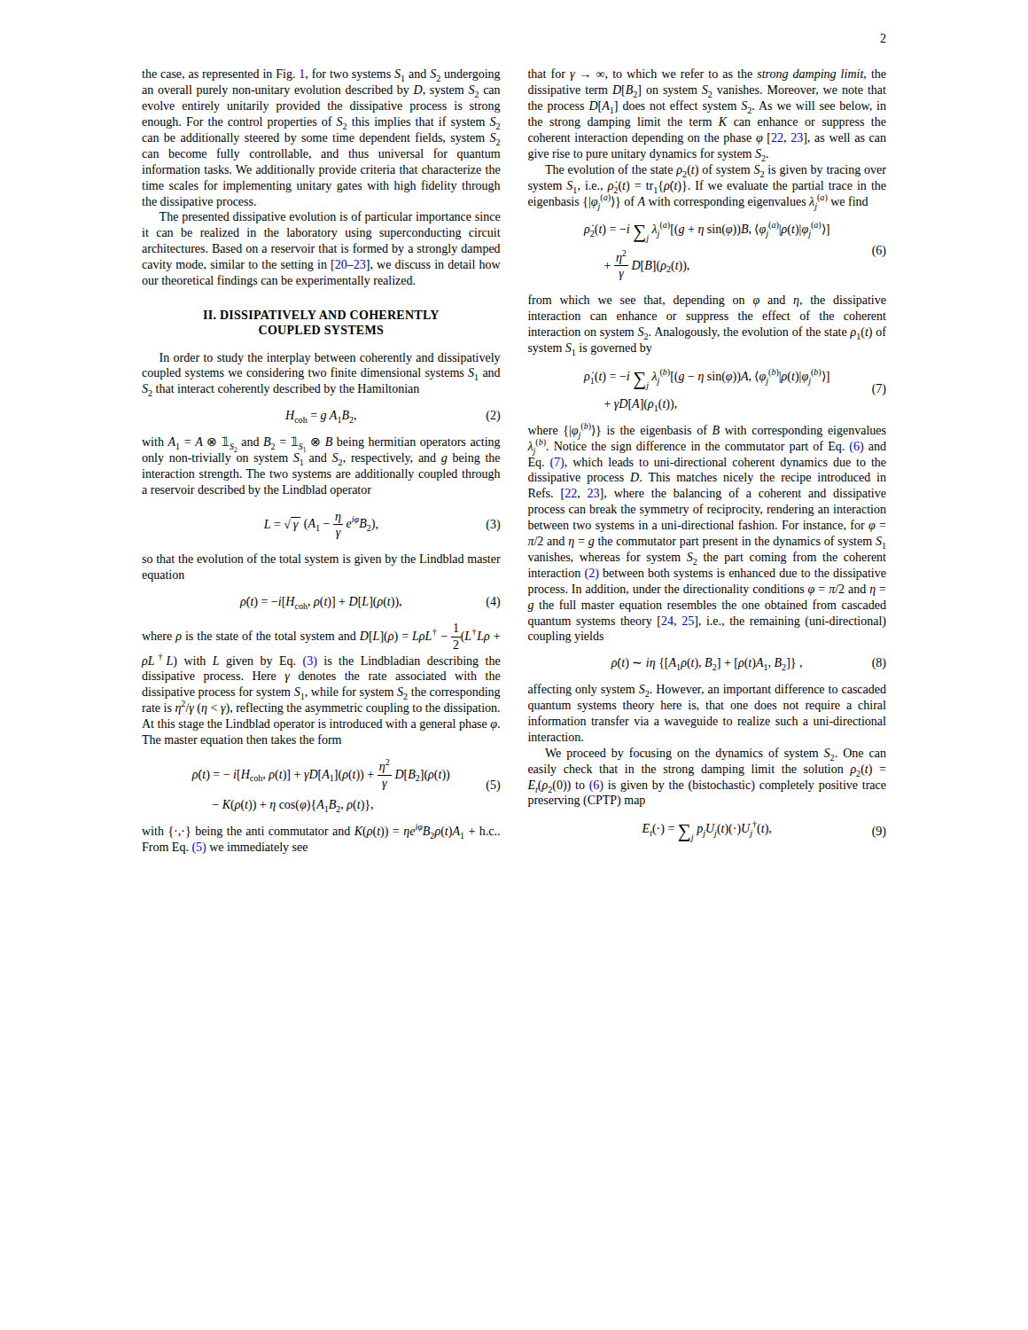2
the case, as represented in Fig. 1, for two systems S1 and S2 undergoing an overall purely non-unitary evolution described by D, system S2 can evolve entirely unitarily provided the dissipative process is strong enough. For the control properties of S2 this implies that if system S2 can be additionally steered by some time dependent fields, system S2 can become fully controllable, and thus universal for quantum information tasks. We additionally provide criteria that characterize the time scales for implementing unitary gates with high fidelity through the dissipative process.
The presented dissipative evolution is of particular importance since it can be realized in the laboratory using superconducting circuit architectures. Based on a reservoir that is formed by a strongly damped cavity mode, similar to the setting in [20–23], we discuss in detail how our theoretical findings can be experimentally realized.
II. Dissipatively and coherently
coupled systems
In order to study the interplay between coherently and dissipatively coupled systems we considering two finite dimensional systems S1 and S2 that interact coherently described by the Hamiltonian
Hcoh = g A1B2, (2)
with A1 = A ⊗ 𝟙S2 and B2 = 𝟙S1 ⊗ B being hermitian operators acting only non-trivially on system S1 and S2, respectively, and g being the interaction strength. The two systems are additionally coupled through a reservoir described by the Lindblad operator
L = √ γ  (A1 − ηγ eiφB2), (3)
so that the evolution of the total system is given by the Lindblad master equation
ρ̇(t) = −i[Hcoh, ρ(t)] + D[L](ρ(t)), (4)
where ρ is the state of the total system and D[L](ρ) = LρL† − 12(L†Lρ + ρL†L) with L given by Eq. (3) is the Lindbladian describing the dissipative process. Here γ denotes the rate associated with the dissipative process for system S1, while for system S2 the corresponding rate is η2/γ (η < γ), reflecting the asymmetric coupling to the dissipation. At this stage the Lindblad operator is introduced with a general phase φ. The master equation then takes the form
ρ̇(t) = − i[Hcoh, ρ(t)] + γD[A1](ρ(t)) + η2 γ D[B2](ρ(t)) − K(ρ(t)) + η cos(φ){A1B2, ρ(t)}, (5)
with {·,·} being the anti commutator and K(ρ(t)) = ηeiφB2ρ(t)A1 + h.c.. From Eq. (5) we immediately see
that for γ → ∞, to which we refer to as the strong damping limit, the dissipative term D[B2] on system S2 vanishes. Moreover, we note that the process D[A1] does not effect system S2. As we will see below, in the strong damping limit the term K can enhance or suppress the coherent interaction depending on the phase φ [22, 23], as well as can give rise to pure unitary dynamics for system S2.
The evolution of the state ρ2(t) of system S2 is given by tracing over system S1, i.e., ρ̇2(t) = tr1{ρ̇(t)}. If we evaluate the partial trace in the eigenbasis {|φj(a)⟩} of A with corresponding eigenvalues λj(a) we find
ρ̇2(t) = −i ∑j λj(a)[(g + η sin(φ))B, ⟨φj(a)|ρ(t)|φj(a)⟩] + η2 γ D[B](ρ2(t)), (6)
from which we see that, depending on φ and η, the dissipative interaction can enhance or suppress the effect of the coherent interaction on system S2. Analogously, the evolution of the state ρ1(t) of system S1 is governed by
ρ̇1(t) = −i ∑j λj(b)[(g − η sin(φ))A, ⟨φj(b)|ρ(t)|φj(b)⟩] + γD[A](ρ1(t)), (7)
where {|φj(b)⟩} is the eigenbasis of B with corresponding eigenvalues λj(b). Notice the sign difference in the commutator part of Eq. (6) and Eq. (7), which leads to uni-directional coherent dynamics due to the dissipative process D. This matches nicely the recipe introduced in Refs. [22, 23], where the balancing of a coherent and dissipative process can break the symmetry of reciprocity, rendering an interaction between two systems in a uni-directional fashion. For instance, for φ = π/2 and η = g the commutator part present in the dynamics of system S1 vanishes, whereas for system S2 the part coming from the coherent interaction (2) between both systems is enhanced due to the dissipative process. In addition, under the directionality conditions φ = π/2 and η = g the full master equation resembles the one obtained from cascaded quantum systems theory [24, 25], i.e., the remaining (uni-directional) coupling yields
ρ̇(t) ∼ iη {[A1ρ(t), B2] + [ρ(t)A1, B2]} , (8)
affecting only system S2. However, an important difference to cascaded quantum systems theory here is, that one does not require a chiral information transfer via a waveguide to realize such a uni-directional interaction.
We proceed by focusing on the dynamics of system S2. One can easily check that in the strong damping limit the solution ρ2(t) = Et(ρ2(0)) to (6) is given by the (bistochastic) completely positive trace preserving (CPTP) map
Et(·) = ∑j pjUj(t)(·)Uj†(t), (9)